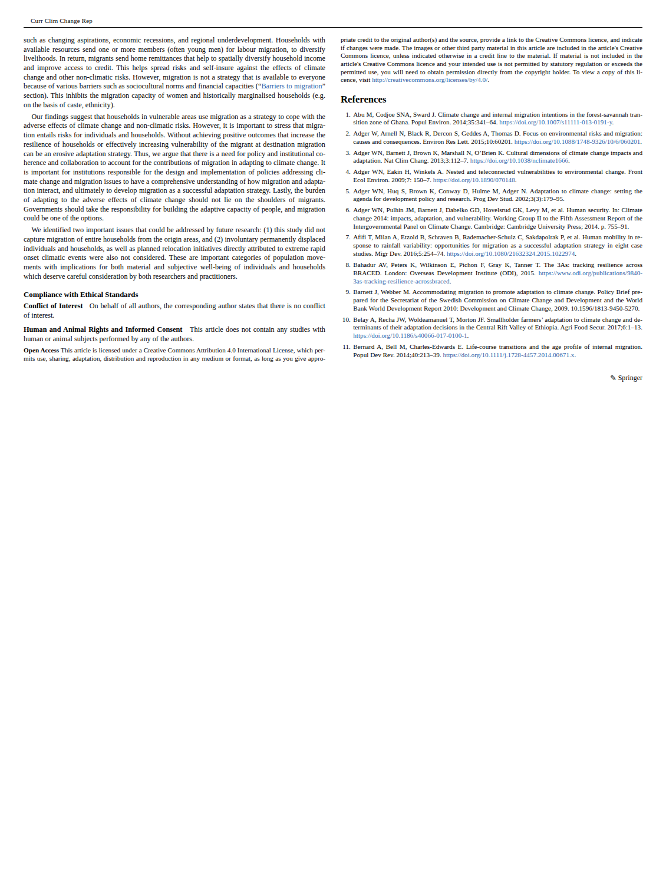Curr Clim Change Rep
such as changing aspirations, economic recessions, and regional underdevelopment. Households with available resources send one or more members (often young men) for labour migration, to diversify livelihoods. In return, migrants send home remittances that help to spatially diversify household income and improve access to credit. This helps spread risks and self-insure against the effects of climate change and other non-climatic risks. However, migration is not a strategy that is available to everyone because of various barriers such as sociocultural norms and financial capacities (“Barriers to migration” section). This inhibits the migration capacity of women and historically marginalised households (e.g. on the basis of caste, ethnicity).
Our findings suggest that households in vulnerable areas use migration as a strategy to cope with the adverse effects of climate change and non-climatic risks. However, it is important to stress that migration entails risks for individuals and households. Without achieving positive outcomes that increase the resilience of households or effectively increasing vulnerability of the migrant at destination migration can be an erosive adaptation strategy. Thus, we argue that there is a need for policy and institutional coherence and collaboration to account for the contributions of migration in adapting to climate change. It is important for institutions responsible for the design and implementation of policies addressing climate change and migration issues to have a comprehensive understanding of how migration and adaptation interact, and ultimately to develop migration as a successful adaptation strategy. Lastly, the burden of adapting to the adverse effects of climate change should not lie on the shoulders of migrants. Governments should take the responsibility for building the adaptive capacity of people, and migration could be one of the options.
We identified two important issues that could be addressed by future research: (1) this study did not capture migration of entire households from the origin areas, and (2) involuntary permanently displaced individuals and households, as well as planned relocation initiatives directly attributed to extreme rapid onset climatic events were also not considered. These are important categories of population movements with implications for both material and subjective well-being of individuals and households which deserve careful consideration by both researchers and practitioners.
Compliance with Ethical Standards
Conflict of Interest On behalf of all authors, the corresponding author states that there is no conflict of interest.
Human and Animal Rights and Informed Consent This article does not contain any studies with human or animal subjects performed by any of the authors.
Open Access This article is licensed under a Creative Commons Attribution 4.0 International License, which permits use, sharing, adaptation, distribution and reproduction in any medium or format, as long as you give appropriate credit to the original author(s) and the source, provide a link to the Creative Commons licence, and indicate if changes were made. The images or other third party material in this article are included in the article's Creative Commons licence, unless indicated otherwise in a credit line to the material. If material is not included in the article's Creative Commons licence and your intended use is not permitted by statutory regulation or exceeds the permitted use, you will need to obtain permission directly from the copyright holder. To view a copy of this licence, visit http://creativecommons.org/licenses/by/4.0/.
References
1. Abu M, Codjoe SNA, Sward J. Climate change and internal migration intentions in the forest-savannah transition zone of Ghana. Popul Environ. 2014;35:341–64. https://doi.org/10.1007/s11111-013-0191-y.
2. Adger W, Arnell N, Black R, Dercon S, Geddes A, Thomas D. Focus on environmental risks and migration: causes and consequences. Environ Res Lett. 2015;10:60201. https://doi.org/10.1088/1748-9326/10/6/060201.
3. Adger WN, Barnett J, Brown K, Marshall N, O’Brien K. Cultural dimensions of climate change impacts and adaptation. Nat Clim Chang. 2013;3:112–7. https://doi.org/10.1038/nclimate1666.
4. Adger WN, Eakin H, Winkels A. Nested and teleconnected vulnerabilities to environmental change. Front Ecol Environ. 2009;7: 150–7. https://doi.org/10.1890/070148.
5. Adger WN, Huq S, Brown K, Conway D, Hulme M, Adger N. Adaptation to climate change: setting the agenda for development policy and research. Prog Dev Stud. 2002;3(3):179–95.
6. Adger WN, Pulhin JM, Barnett J, Dabelko GD, Hovelsrud GK, Levy M, et al. Human security. In: Climate change 2014: impacts, adaptation, and vulnerability. Working Group II to the Fifth Assessment Report of the Intergovernmental Panel on Climate Change. Cambridge: Cambridge University Press; 2014. p. 755–91.
7. Afifi T, Milan A, Etzold B, Schraven B, Rademacher-Schulz C, Sakdapolrak P, et al. Human mobility in response to rainfall variability: opportunities for migration as a successful adaptation strategy in eight case studies. Migr Dev. 2016;5:254–74. https://doi.org/10.1080/21632324.2015.1022974.
8. Bahadur AV, Peters K, Wilkinson E, Pichon F, Gray K, Tanner T. The 3As: tracking resilience across BRACED. London: Overseas Development Institute (ODI), 2015. https://www.odi.org/publications/9840-3as-tracking-resilience-acrossbraced.
9. Barnett J, Webber M. Accommodating migration to promote adaptation to climate change. Policy Brief prepared for the Secretariat of the Swedish Commission on Climate Change and Development and the World Bank World Development Report 2010: Development and Climate Change, 2009. 10.1596/1813-9450-5270.
10. Belay A, Recha JW, Woldeamanuel T, Morton JF. Smallholder farmers’ adaptation to climate change and determinants of their adaptation decisions in the Central Rift Valley of Ethiopia. Agri Food Secur. 2017;6:1–13. https://doi.org/10.1186/s40066-017-0100-1.
11. Bernard A, Bell M, Charles-Edwards E. Life-course transitions and the age profile of internal migration. Popul Dev Rev. 2014;40:213–39. https://doi.org/10.1111/j.1728-4457.2014.00671.x.
✎Springer